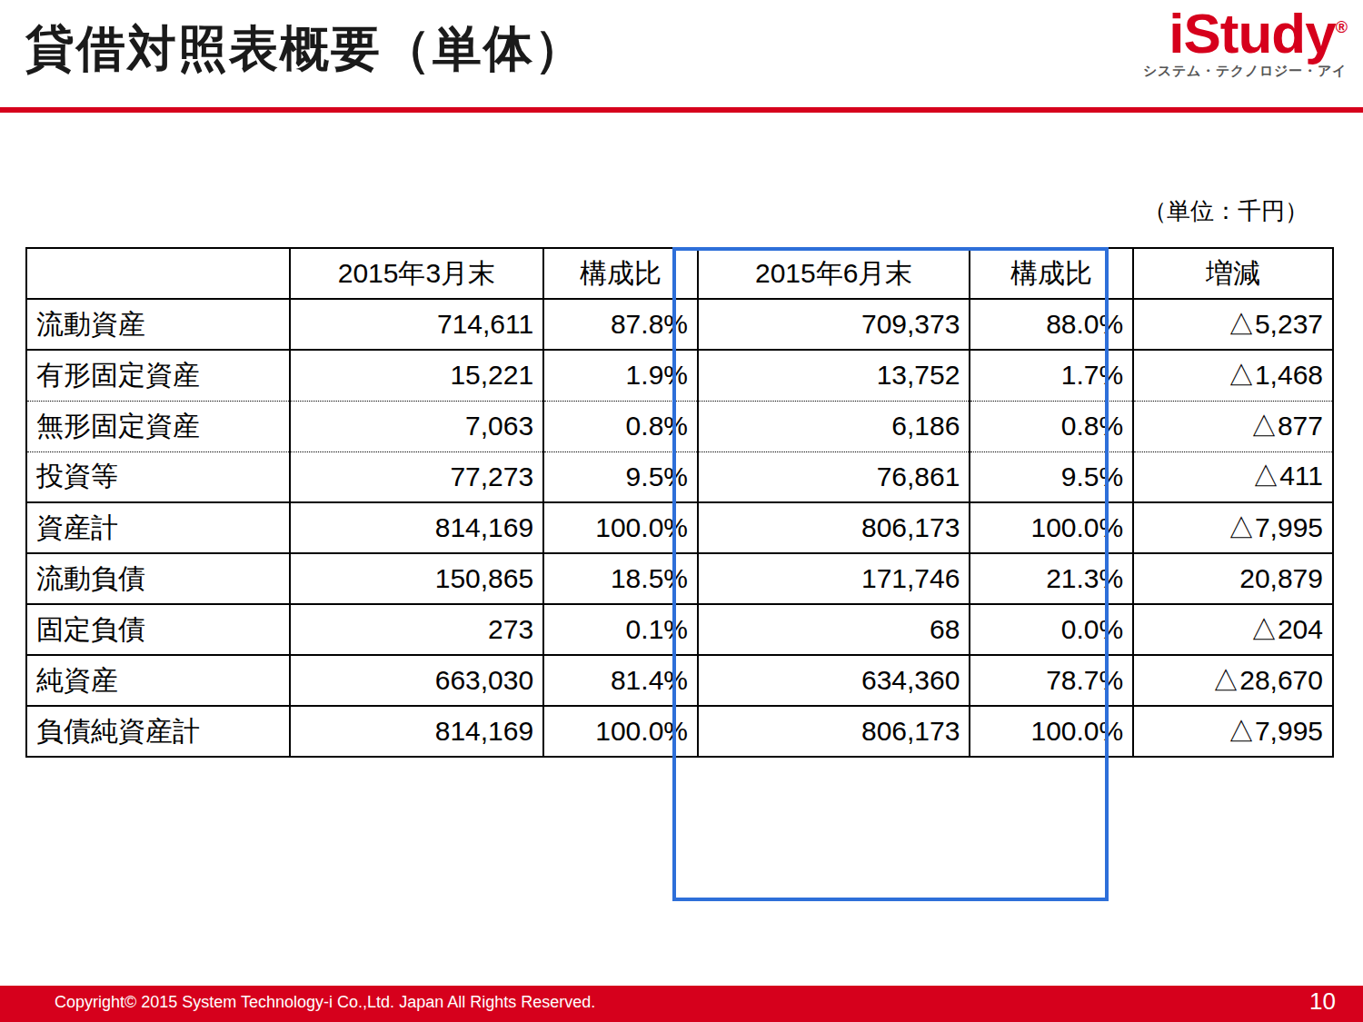貸借対照表概要（単体）
i Study®
システム・テクノロジー・アイ
（単位：千円）
| | 2015年3月末 | 構成比 | 2015年6月末 | 構成比 | 増減 |
| --- | --- | --- | --- | --- | --- |
| 流動資産 | 714,611 | 87.8% | 709,373 | 88.0% | △5,237 |
| 有形固定資産 | 15,221 | 1.9% | 13,752 | 1.7% | △1,468 |
| 無形固定資産 | 7,063 | 0.8% | 6,186 | 0.8% | △877 |
| 投資等 | 77,273 | 9.5% | 76,861 | 9.5% | △411 |
| 資産計 | 814,169 | 100.0% | 806,173 | 100.0% | △7,995 |
| 流動負債 | 150,865 | 18.5% | 171,746 | 21.3% | 20,879 |
| 固定負債 | 273 | 0.1% | 68 | 0.0% | △204 |
| 純資産 | 663,030 | 81.4% | 634,360 | 78.7% | △28,670 |
| 負債純資産計 | 814,169 | 100.0% | 806,173 | 100.0% | △7,995 |
Copyright© 2015 System Technology-i Co.,Ltd. Japan All Rights Reserved.
10